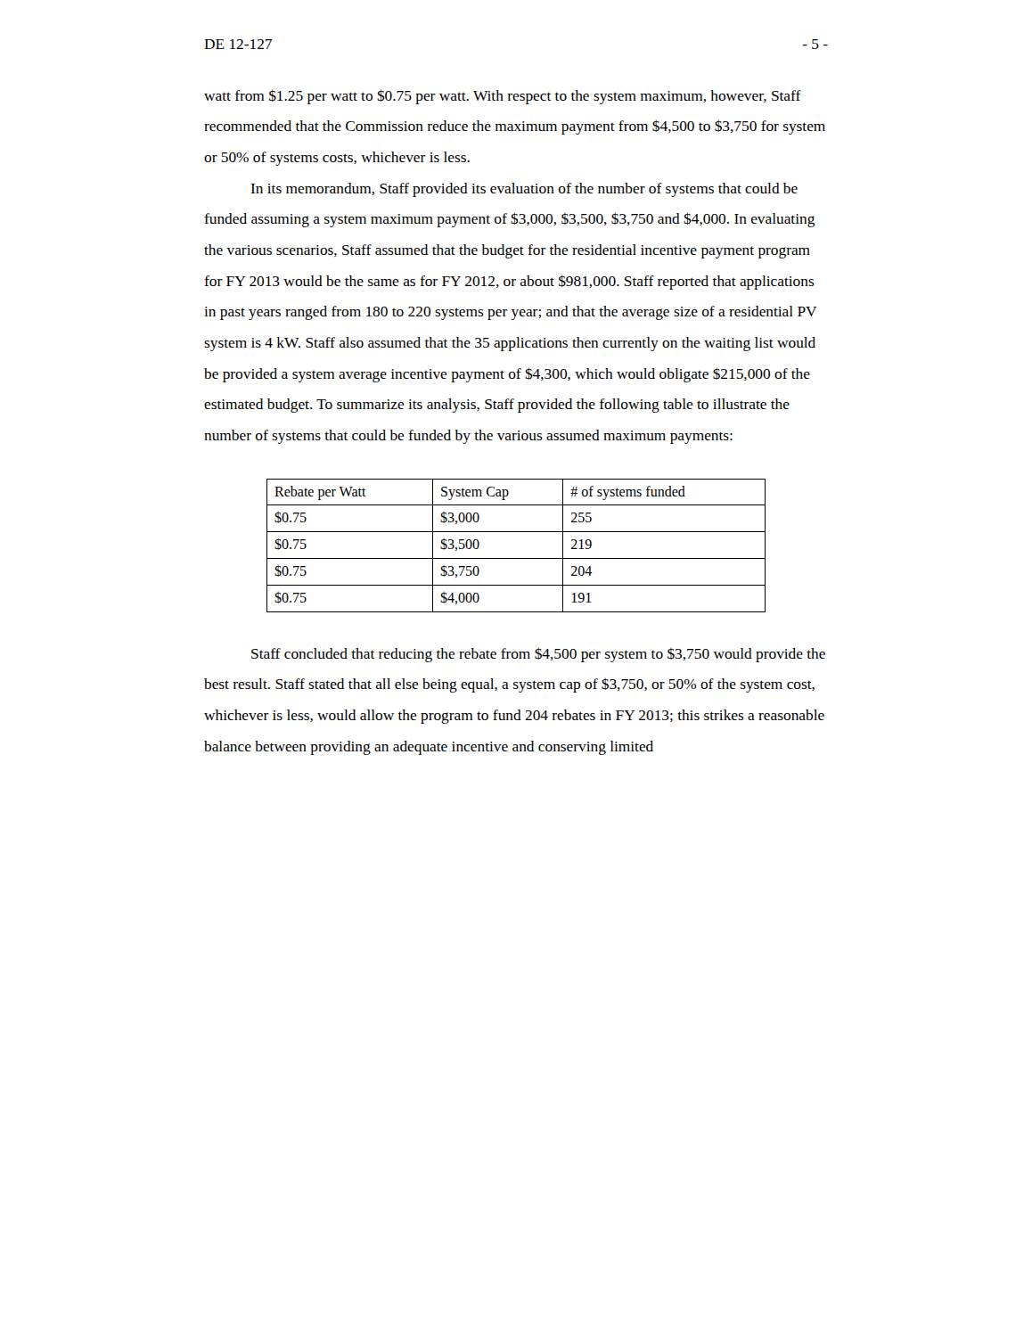DE 12-127 - 5 -
watt from $1.25 per watt to $0.75 per watt. With respect to the system maximum, however, Staff recommended that the Commission reduce the maximum payment from $4,500 to $3,750 for system or 50% of systems costs, whichever is less.
In its memorandum, Staff provided its evaluation of the number of systems that could be funded assuming a system maximum payment of $3,000, $3,500, $3,750 and $4,000. In evaluating the various scenarios, Staff assumed that the budget for the residential incentive payment program for FY 2013 would be the same as for FY 2012, or about $981,000. Staff reported that applications in past years ranged from 180 to 220 systems per year; and that the average size of a residential PV system is 4 kW. Staff also assumed that the 35 applications then currently on the waiting list would be provided a system average incentive payment of $4,300, which would obligate $215,000 of the estimated budget. To summarize its analysis, Staff provided the following table to illustrate the number of systems that could be funded by the various assumed maximum payments:
| Rebate per Watt | System Cap | # of systems funded |
| --- | --- | --- |
| $0.75 | $3,000 | 255 |
| $0.75 | $3,500 | 219 |
| $0.75 | $3,750 | 204 |
| $0.75 | $4,000 | 191 |
Staff concluded that reducing the rebate from $4,500 per system to $3,750 would provide the best result. Staff stated that all else being equal, a system cap of $3,750, or 50% of the system cost, whichever is less, would allow the program to fund 204 rebates in FY 2013; this strikes a reasonable balance between providing an adequate incentive and conserving limited